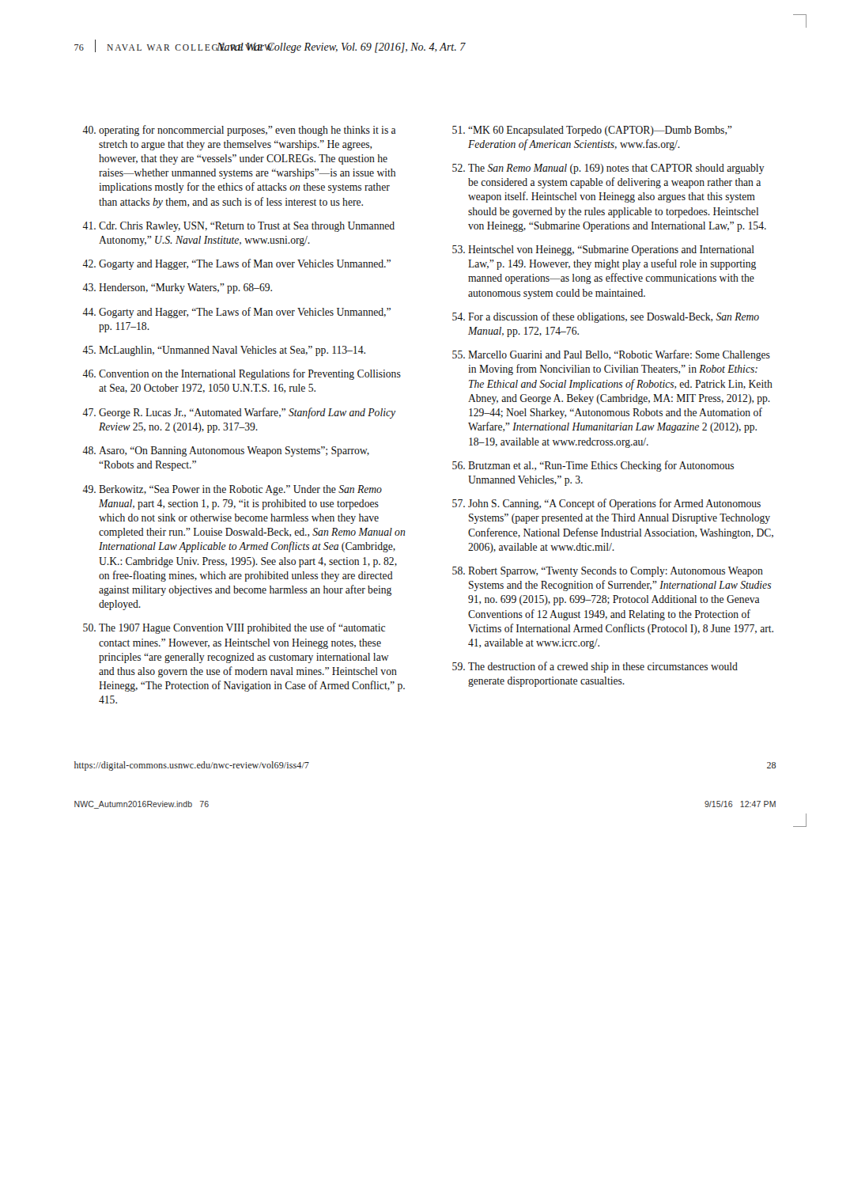76 Naval War College Review Naval War College Review, Vol. 69 [2016], No. 4, Art. 7
operating for noncommercial purposes,” even though he thinks it is a stretch to argue that they are themselves “warships.” He agrees, however, that they are “vessels” under COLREGs. The question he raises—whether unmanned systems are “warships”—is an issue with implications mostly for the ethics of attacks on these systems rather than attacks by them, and as such is of less interest to us here.
Cdr. Chris Rawley, USN, “Return to Trust at Sea through Unmanned Autonomy,” U.S. Naval Institute, www.usni.org/.
Gogarty and Hagger, “The Laws of Man over Vehicles Unmanned.”
Henderson, “Murky Waters,” pp. 68–69.
Gogarty and Hagger, “The Laws of Man over Vehicles Unmanned,” pp. 117–18.
McLaughlin, “Unmanned Naval Vehicles at Sea,” pp. 113–14.
Convention on the International Regulations for Preventing Collisions at Sea, 20 October 1972, 1050 U.N.T.S. 16, rule 5.
George R. Lucas Jr., “Automated Warfare,” Stanford Law and Policy Review 25, no. 2 (2014), pp. 317–39.
Asaro, “On Banning Autonomous Weapon Systems”; Sparrow, “Robots and Respect.”
Berkowitz, “Sea Power in the Robotic Age.” Under the San Remo Manual, part 4, section 1, p. 79, “it is prohibited to use torpedoes which do not sink or otherwise become harmless when they have completed their run.” Louise Doswald-Beck, ed., San Remo Manual on International Law Applicable to Armed Conflicts at Sea (Cambridge, U.K.: Cambridge Univ. Press, 1995). See also part 4, section 1, p. 82, on free-floating mines, which are prohibited unless they are directed against military objectives and become harmless an hour after being deployed.
The 1907 Hague Convention VIII prohibited the use of “automatic contact mines.” However, as Heintschel von Heinegg notes, these principles “are generally recognized as customary international law and thus also govern the use of modern naval mines.” Heintschel von Heinegg, “The Protection of Navigation in Case of Armed Conflict,” p. 415.
“MK 60 Encapsulated Torpedo (CAPTOR)—Dumb Bombs,” Federation of American Scientists, www.fas.org/.
The San Remo Manual (p. 169) notes that CAPTOR should arguably be considered a system capable of delivering a weapon rather than a weapon itself. Heintschel von Heinegg also argues that this system should be governed by the rules applicable to torpedoes. Heintschel von Heinegg, “Submarine Operations and International Law,” p. 154.
Heintschel von Heinegg, “Submarine Operations and International Law,” p. 149. However, they might play a useful role in supporting manned operations—as long as effective communications with the autonomous system could be maintained.
For a discussion of these obligations, see Doswald-Beck, San Remo Manual, pp. 172, 174–76.
Marcello Guarini and Paul Bello, “Robotic Warfare: Some Challenges in Moving from Noncivilian to Civilian Theaters,” in Robot Ethics: The Ethical and Social Implications of Robotics, ed. Patrick Lin, Keith Abney, and George A. Bekey (Cambridge, MA: MIT Press, 2012), pp. 129–44; Noel Sharkey, “Autonomous Robots and the Automation of Warfare,” International Humanitarian Law Magazine 2 (2012), pp. 18–19, available at www.redcross.org.au/.
Brutzman et al., “Run-Time Ethics Checking for Autonomous Unmanned Vehicles,” p. 3.
John S. Canning, “A Concept of Operations for Armed Autonomous Systems” (paper presented at the Third Annual Disruptive Technology Conference, National Defense Industrial Association, Washington, DC, 2006), available at www.dtic.mil/.
Robert Sparrow, “Twenty Seconds to Comply: Autonomous Weapon Systems and the Recognition of Surrender,” International Law Studies 91, no. 699 (2015), pp. 699–728; Protocol Additional to the Geneva Conventions of 12 August 1949, and Relating to the Protection of Victims of International Armed Conflicts (Protocol I), 8 June 1977, art. 41, available at www.icrc.org/.
The destruction of a crewed ship in these circumstances would generate disproportionate casualties.
https://digital-commons.usnwc.edu/nwc-review/vol69/iss4/7 28
NWC_Autumn2016Review.indb 76 9/15/16 12:47 PM